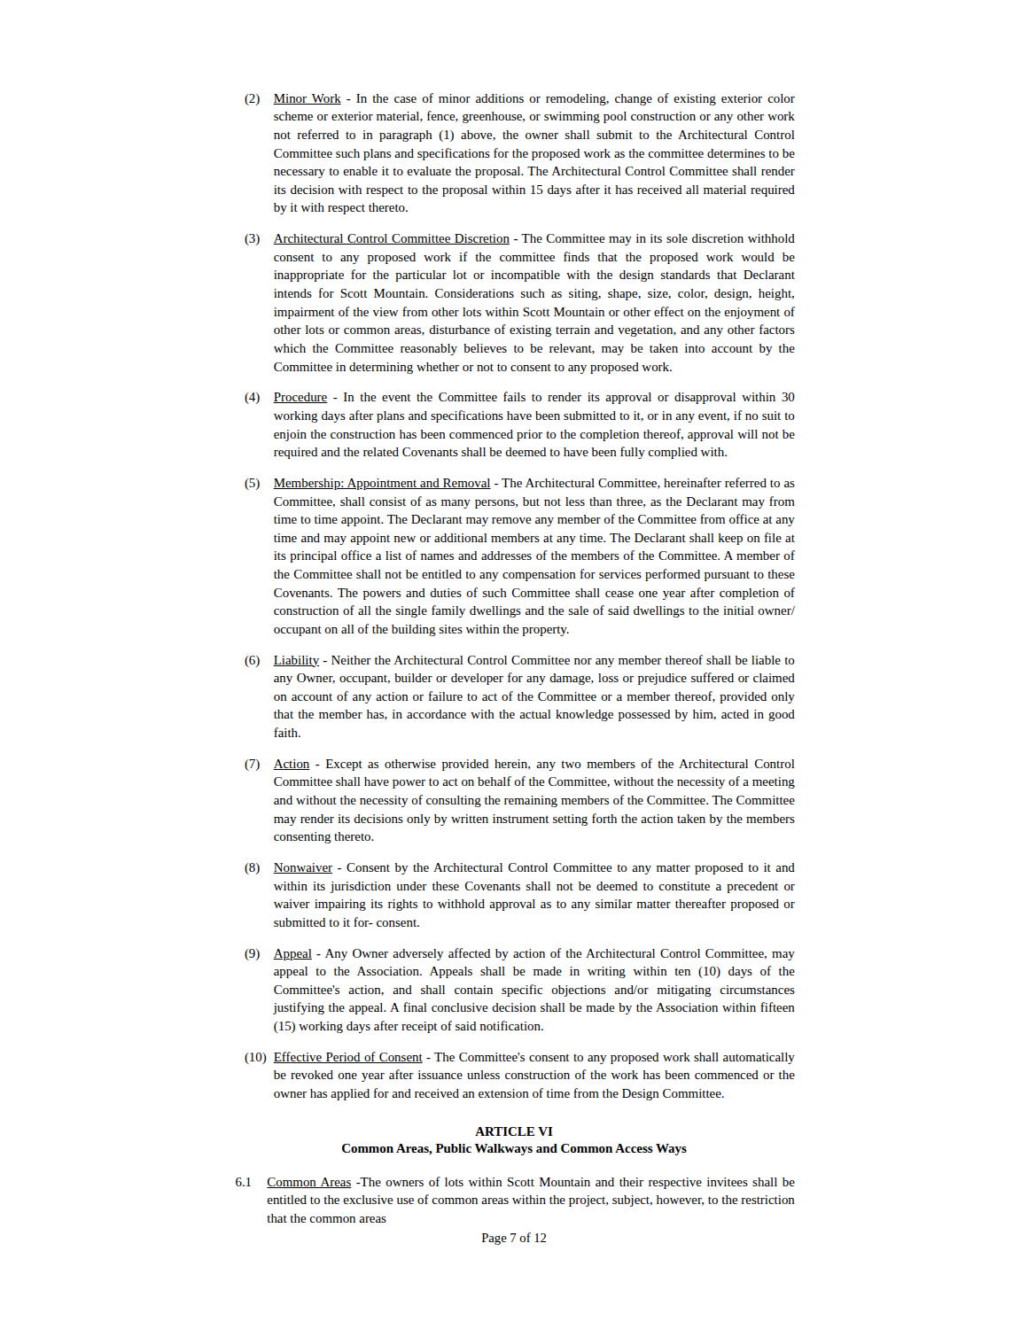(2) Minor Work - In the case of minor additions or remodeling, change of existing exterior color scheme or exterior material, fence, greenhouse, or swimming pool construction or any other work not referred to in paragraph (1) above, the owner shall submit to the Architectural Control Committee such plans and specifications for the proposed work as the committee determines to be necessary to enable it to evaluate the proposal. The Architectural Control Committee shall render its decision with respect to the proposal within 15 days after it has received all material required by it with respect thereto.
(3) Architectural Control Committee Discretion - The Committee may in its sole discretion withhold consent to any proposed work if the committee finds that the proposed work would be inappropriate for the particular lot or incompatible with the design standards that Declarant intends for Scott Mountain. Considerations such as siting, shape, size, color, design, height, impairment of the view from other lots within Scott Mountain or other effect on the enjoyment of other lots or common areas, disturbance of existing terrain and vegetation, and any other factors which the Committee reasonably believes to be relevant, may be taken into account by the Committee in determining whether or not to consent to any proposed work.
(4) Procedure - In the event the Committee fails to render its approval or disapproval within 30 working days after plans and specifications have been submitted to it, or in any event, if no suit to enjoin the construction has been commenced prior to the completion thereof, approval will not be required and the related Covenants shall be deemed to have been fully complied with.
(5) Membership: Appointment and Removal - The Architectural Committee, hereinafter referred to as Committee, shall consist of as many persons, but not less than three, as the Declarant may from time to time appoint. The Declarant may remove any member of the Committee from office at any time and may appoint new or additional members at any time. The Declarant shall keep on file at its principal office a list of names and addresses of the members of the Committee. A member of the Committee shall not be entitled to any compensation for services performed pursuant to these Covenants. The powers and duties of such Committee shall cease one year after completion of construction of all the single family dwellings and the sale of said dwellings to the initial owner/ occupant on all of the building sites within the property.
(6) Liability - Neither the Architectural Control Committee nor any member thereof shall be liable to any Owner, occupant, builder or developer for any damage, loss or prejudice suffered or claimed on account of any action or failure to act of the Committee or a member thereof, provided only that the member has, in accordance with the actual knowledge possessed by him, acted in good faith.
(7) Action - Except as otherwise provided herein, any two members of the Architectural Control Committee shall have power to act on behalf of the Committee, without the necessity of a meeting and without the necessity of consulting the remaining members of the Committee. The Committee may render its decisions only by written instrument setting forth the action taken by the members consenting thereto.
(8) Nonwaiver - Consent by the Architectural Control Committee to any matter proposed to it and within its jurisdiction under these Covenants shall not be deemed to constitute a precedent or waiver impairing its rights to withhold approval as to any similar matter thereafter proposed or submitted to it for- consent.
(9) Appeal - Any Owner adversely affected by action of the Architectural Control Committee, may appeal to the Association. Appeals shall be made in writing within ten (10) days of the Committee's action, and shall contain specific objections and/or mitigating circumstances justifying the appeal. A final conclusive decision shall be made by the Association within fifteen (15) working days after receipt of said notification.
(10) Effective Period of Consent - The Committee's consent to any proposed work shall automatically be revoked one year after issuance unless construction of the work has been commenced or the owner has applied for and received an extension of time from the Design Committee.
ARTICLE VI Common Areas, Public Walkways and Common Access Ways
6.1 Common Areas -The owners of lots within Scott Mountain and their respective invitees shall be entitled to the exclusive use of common areas within the project, subject, however, to the restriction that the common areas
Page 7 of 12